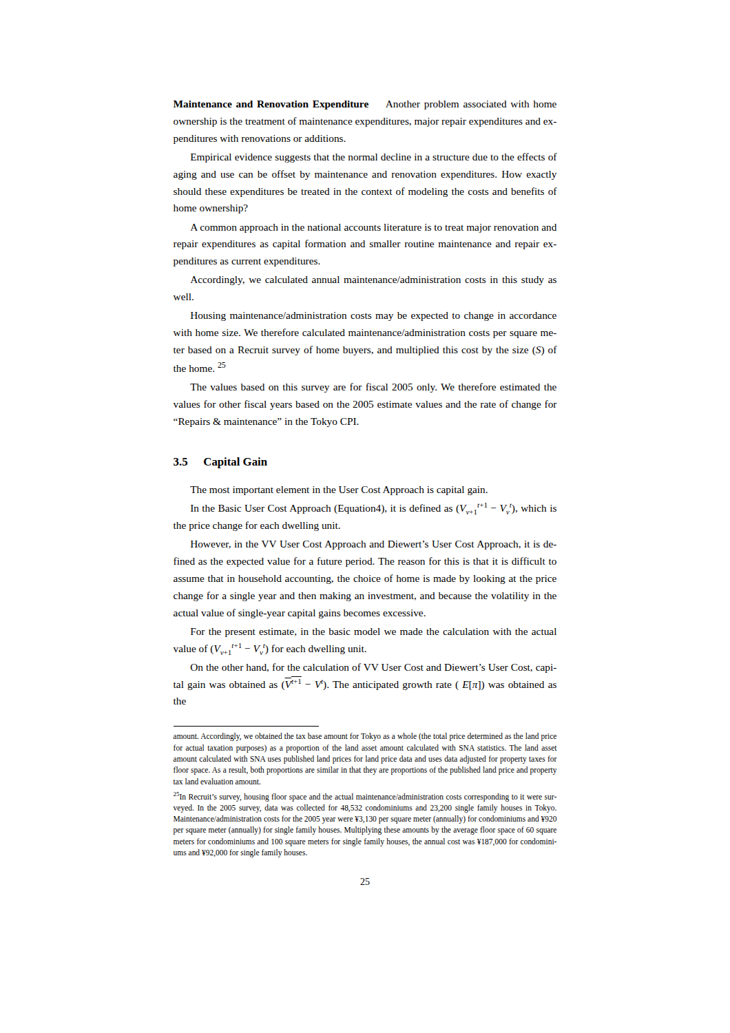Maintenance and Renovation Expenditure Another problem associated with home ownership is the treatment of maintenance expenditures, major repair expenditures and expenditures with renovations or additions.
Empirical evidence suggests that the normal decline in a structure due to the effects of aging and use can be offset by maintenance and renovation expenditures. How exactly should these expenditures be treated in the context of modeling the costs and benefits of home ownership?
A common approach in the national accounts literature is to treat major renovation and repair expenditures as capital formation and smaller routine maintenance and repair expenditures as current expenditures.
Accordingly, we calculated annual maintenance/administration costs in this study as well.
Housing maintenance/administration costs may be expected to change in accordance with home size. We therefore calculated maintenance/administration costs per square meter based on a Recruit survey of home buyers, and multiplied this cost by the size (S) of the home. 25
The values based on this survey are for fiscal 2005 only. We therefore estimated the values for other fiscal years based on the 2005 estimate values and the rate of change for “Repairs & maintenance” in the Tokyo CPI.
3.5 Capital Gain
The most important element in the User Cost Approach is capital gain.
In the Basic User Cost Approach (Equation4), it is defined as (Vv+1t+1 − Vvt), which is the price change for each dwelling unit.
However, in the VV User Cost Approach and Diewert’s User Cost Approach, it is defined as the expected value for a future period. The reason for this is that it is difficult to assume that in household accounting, the choice of home is made by looking at the price change for a single year and then making an investment, and because the volatility in the actual value of single-year capital gains becomes excessive.
For the present estimate, in the basic model we made the calculation with the actual value of (Vv+1t+1 − Vvt) for each dwelling unit.
On the other hand, for the calculation of VV User Cost and Diewert’s User Cost, capital gain was obtained as (Vt+1 − Vt). The anticipated growth rate ( E[π]) was obtained as the
amount. Accordingly, we obtained the tax base amount for Tokyo as a whole (the total price determined as the land price for actual taxation purposes) as a proportion of the land asset amount calculated with SNA statistics. The land asset amount calculated with SNA uses published land prices for land price data and uses data adjusted for property taxes for floor space. As a result, both proportions are similar in that they are proportions of the published land price and property tax land evaluation amount.
25 In Recruit’s survey, housing floor space and the actual maintenance/administration costs corresponding to it were surveyed. In the 2005 survey, data was collected for 48,532 condominiums and 23,200 single family houses in Tokyo. Maintenance/administration costs for the 2005 year were ¥3,130 per square meter (annually) for condominiums and ¥920 per square meter (annually) for single family houses. Multiplying these amounts by the average floor space of 60 square meters for condominiums and 100 square meters for single family houses, the annual cost was ¥187,000 for condominiums and ¥92,000 for single family houses.
25